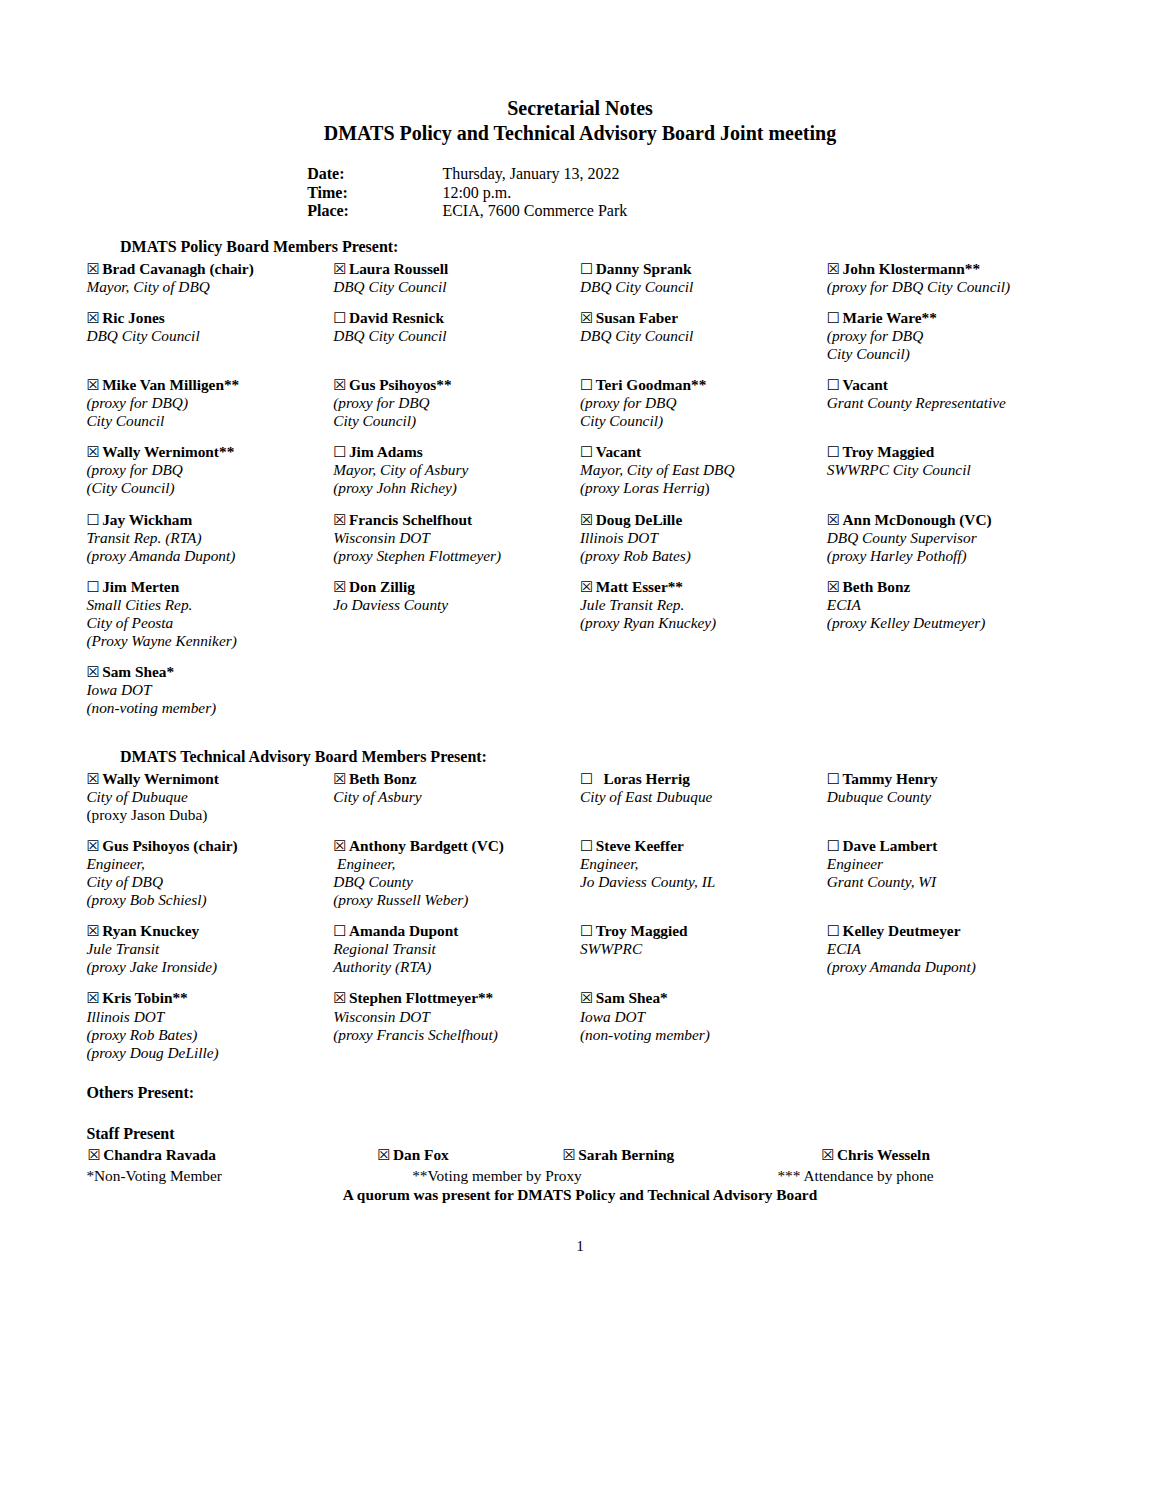Secretarial Notes
DMATS Policy and Technical Advisory Board Joint meeting
| Date: | Thursday, January 13, 2022 |
| Time: | 12:00 p.m. |
| Place: | ECIA, 7600 Commerce Park |
DMATS Policy Board Members Present:
| ☒ Brad Cavanagh (chair) Mayor, City of DBQ | ☒ Laura Roussell DBQ City Council | ☐ Danny Sprank DBQ City Council | ☒ John Klostermann** (proxy for DBQ City Council) |
| ☒ Ric Jones DBQ City Council | ☐ David Resnick DBQ City Council | ☒ Susan Faber DBQ City Council | ☐ Marie Ware** (proxy for DBQ City Council) |
| ☒ Mike Van Milligen** (proxy for DBQ) City Council | ☒ Gus Psihoyos** (proxy for DBQ City Council) | ☐ Teri Goodman** (proxy for DBQ City Council) | ☐ Vacant Grant County Representative |
| ☒ Wally Wernimont** (proxy for DBQ (City Council) | ☐ Jim Adams Mayor, City of Asbury (proxy John Richey) | ☐ Vacant Mayor, City of East DBQ (proxy Loras Herrig ) | ☐ Troy Maggied SWWRPC City Council |
| ☐ Jay Wickham Transit Rep. (RTA) (proxy Amanda Dupont) | ☒ Francis Schelfhout Wisconsin DOT (proxy Stephen Flottmeyer) | ☒ Doug DeLille Illinois DOT (proxy Rob Bates) | ☒ Ann McDonough (VC) DBQ County Supervisor (proxy Harley Pothoff) |
| ☐ Jim Merten Small Cities Rep. City of Peosta (Proxy Wayne Kenniker) | ☒ Don Zillig Jo Daviess County | ☒ Matt Esser** Jule Transit Rep. (proxy Ryan Knuckey) | ☒ Beth Bonz ECIA (proxy Kelley Deutmeyer) |
| ☒ Sam Shea* Iowa DOT (non-voting member) | | | |
DMATS Technical Advisory Board Members Present:
| ☒ Wally Wernimont City of Dubuque (proxy Jason Duba) | ☒ Beth Bonz City of Asbury | ☐ Loras Herrig City of East Dubuque | ☐ Tammy Henry Dubuque County |
| ☒ Gus Psihoyos (chair) Engineer, City of DBQ (proxy Bob Schiesl) | ☒ Anthony Bardgett (VC) Engineer, DBQ County (proxy Russell Weber) | ☐ Steve Keeffer Engineer, Jo Daviess County, IL | ☐ Dave Lambert Engineer Grant County, WI |
| ☒ Ryan Knuckey Jule Transit (proxy Jake Ironside) | ☐ Amanda Dupont Regional Transit Authority (RTA) | ☐ Troy Maggied SWWPRC | ☐ Kelley Deutmeyer ECIA (proxy Amanda Dupont) |
| ☒ Kris Tobin** Illinois DOT (proxy Rob Bates) (proxy Doug DeLille) | ☒ Stephen Flottmeyer** Wisconsin DOT (proxy Francis Schelfhout) | ☒ Sam Shea* Iowa DOT (non-voting member) | |
Others Present:
Staff Present
| ☒ Chandra Ravada | ☒ Dan Fox | ☒ Sarah Berning | ☒ Chris Wesseln |
| *Non-Voting Member | **Voting member by Proxy | *** Attendance by phone |
A quorum was present for DMATS Policy and Technical Advisory Board
1